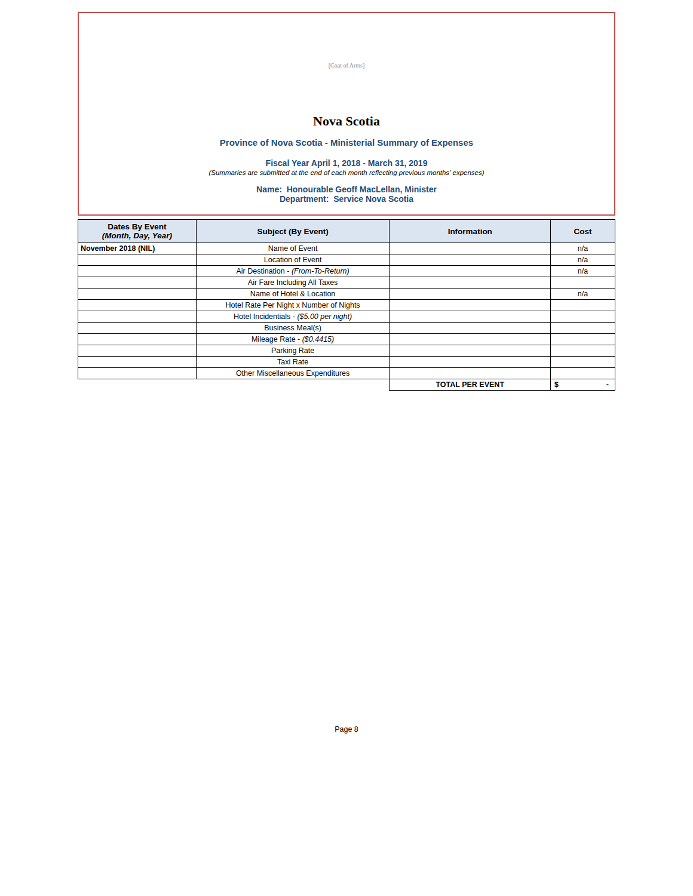Nova Scotia
Province of Nova Scotia - Ministerial Summary of Expenses
Fiscal Year April 1, 2018 - March 31, 2019
(Summaries are submitted at the end of each month reflecting previous months' expenses)
Name: Honourable Geoff MacLellan, Minister
Department: Service Nova Scotia
| Dates By Event (Month, Day, Year) | Subject (By Event) | Information | Cost |
| --- | --- | --- | --- |
| November 2018 (NIL) | Name of Event | | n/a |
| | Location of Event | | n/a |
| | Air Destination - (From-To-Return) | | n/a |
| | Air Fare Including All Taxes | | |
| | Name of Hotel & Location | | n/a |
| | Hotel Rate Per Night x Number of Nights | | |
| | Hotel Incidentials - ($5.00 per night) | | |
| | Business Meal(s) | | |
| | Mileage Rate - ($0.4415) | | |
| | Parking Rate | | |
| | Taxi Rate | | |
| | Other Miscellaneous Expenditures | | |
| | | TOTAL PER EVENT | $ - |
Page 8